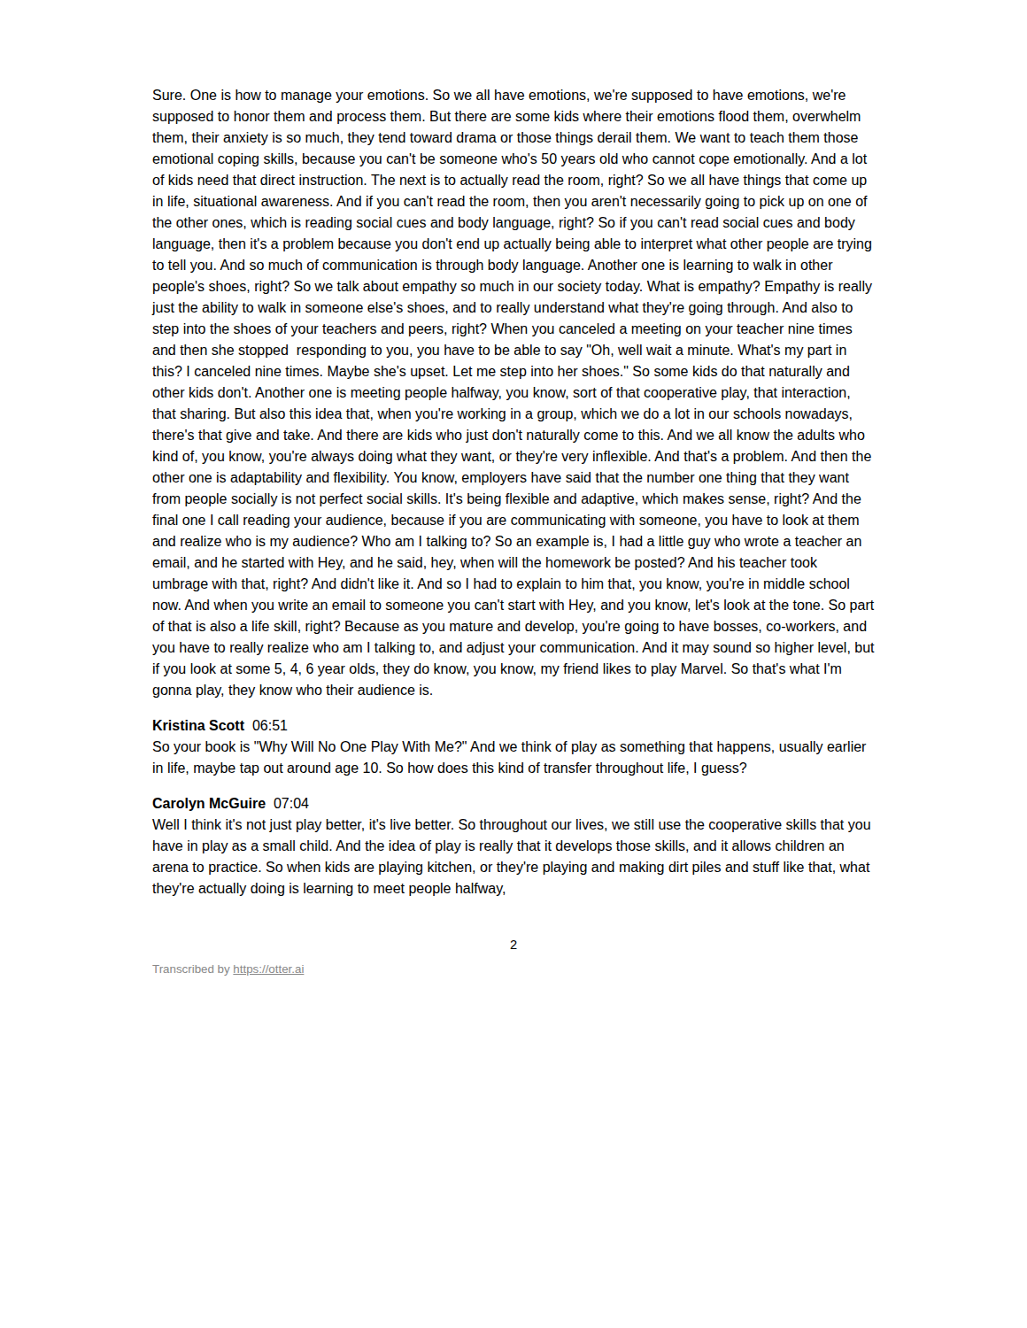Sure. One is how to manage your emotions. So we all have emotions, we're supposed to have emotions, we're supposed to honor them and process them. But there are some kids where their emotions flood them, overwhelm them, their anxiety is so much, they tend toward drama or those things derail them. We want to teach them those emotional coping skills, because you can't be someone who's 50 years old who cannot cope emotionally. And a lot of kids need that direct instruction. The next is to actually read the room, right? So we all have things that come up in life, situational awareness. And if you can't read the room, then you aren't necessarily going to pick up on one of the other ones, which is reading social cues and body language, right? So if you can't read social cues and body language, then it's a problem because you don't end up actually being able to interpret what other people are trying to tell you. And so much of communication is through body language. Another one is learning to walk in other people's shoes, right? So we talk about empathy so much in our society today. What is empathy? Empathy is really just the ability to walk in someone else's shoes, and to really understand what they're going through. And also to step into the shoes of your teachers and peers, right? When you canceled a meeting on your teacher nine times and then she stopped responding to you, you have to be able to say "Oh, well wait a minute. What's my part in this? I canceled nine times. Maybe she's upset. Let me step into her shoes." So some kids do that naturally and other kids don't. Another one is meeting people halfway, you know, sort of that cooperative play, that interaction, that sharing. But also this idea that, when you're working in a group, which we do a lot in our schools nowadays, there's that give and take. And there are kids who just don't naturally come to this. And we all know the adults who kind of, you know, you're always doing what they want, or they're very inflexible. And that's a problem. And then the other one is adaptability and flexibility. You know, employers have said that the number one thing that they want from people socially is not perfect social skills. It's being flexible and adaptive, which makes sense, right? And the final one I call reading your audience, because if you are communicating with someone, you have to look at them and realize who is my audience? Who am I talking to? So an example is, I had a little guy who wrote a teacher an email, and he started with Hey, and he said, hey, when will the homework be posted? And his teacher took umbrage with that, right? And didn't like it. And so I had to explain to him that, you know, you're in middle school now. And when you write an email to someone you can't start with Hey, and you know, let's look at the tone. So part of that is also a life skill, right? Because as you mature and develop, you're going to have bosses, co-workers, and you have to really realize who am I talking to, and adjust your communication. And it may sound so higher level, but if you look at some 5, 4, 6 year olds, they do know, you know, my friend likes to play Marvel. So that's what I'm gonna play, they know who their audience is.
Kristina Scott 06:51
So your book is "Why Will No One Play With Me?" And we think of play as something that happens, usually earlier in life, maybe tap out around age 10. So how does this kind of transfer throughout life, I guess?
Carolyn McGuire 07:04
Well I think it's not just play better, it's live better. So throughout our lives, we still use the cooperative skills that you have in play as a small child. And the idea of play is really that it develops those skills, and it allows children an arena to practice. So when kids are playing kitchen, or they're playing and making dirt piles and stuff like that, what they're actually doing is learning to meet people halfway,
2
Transcribed by https://otter.ai